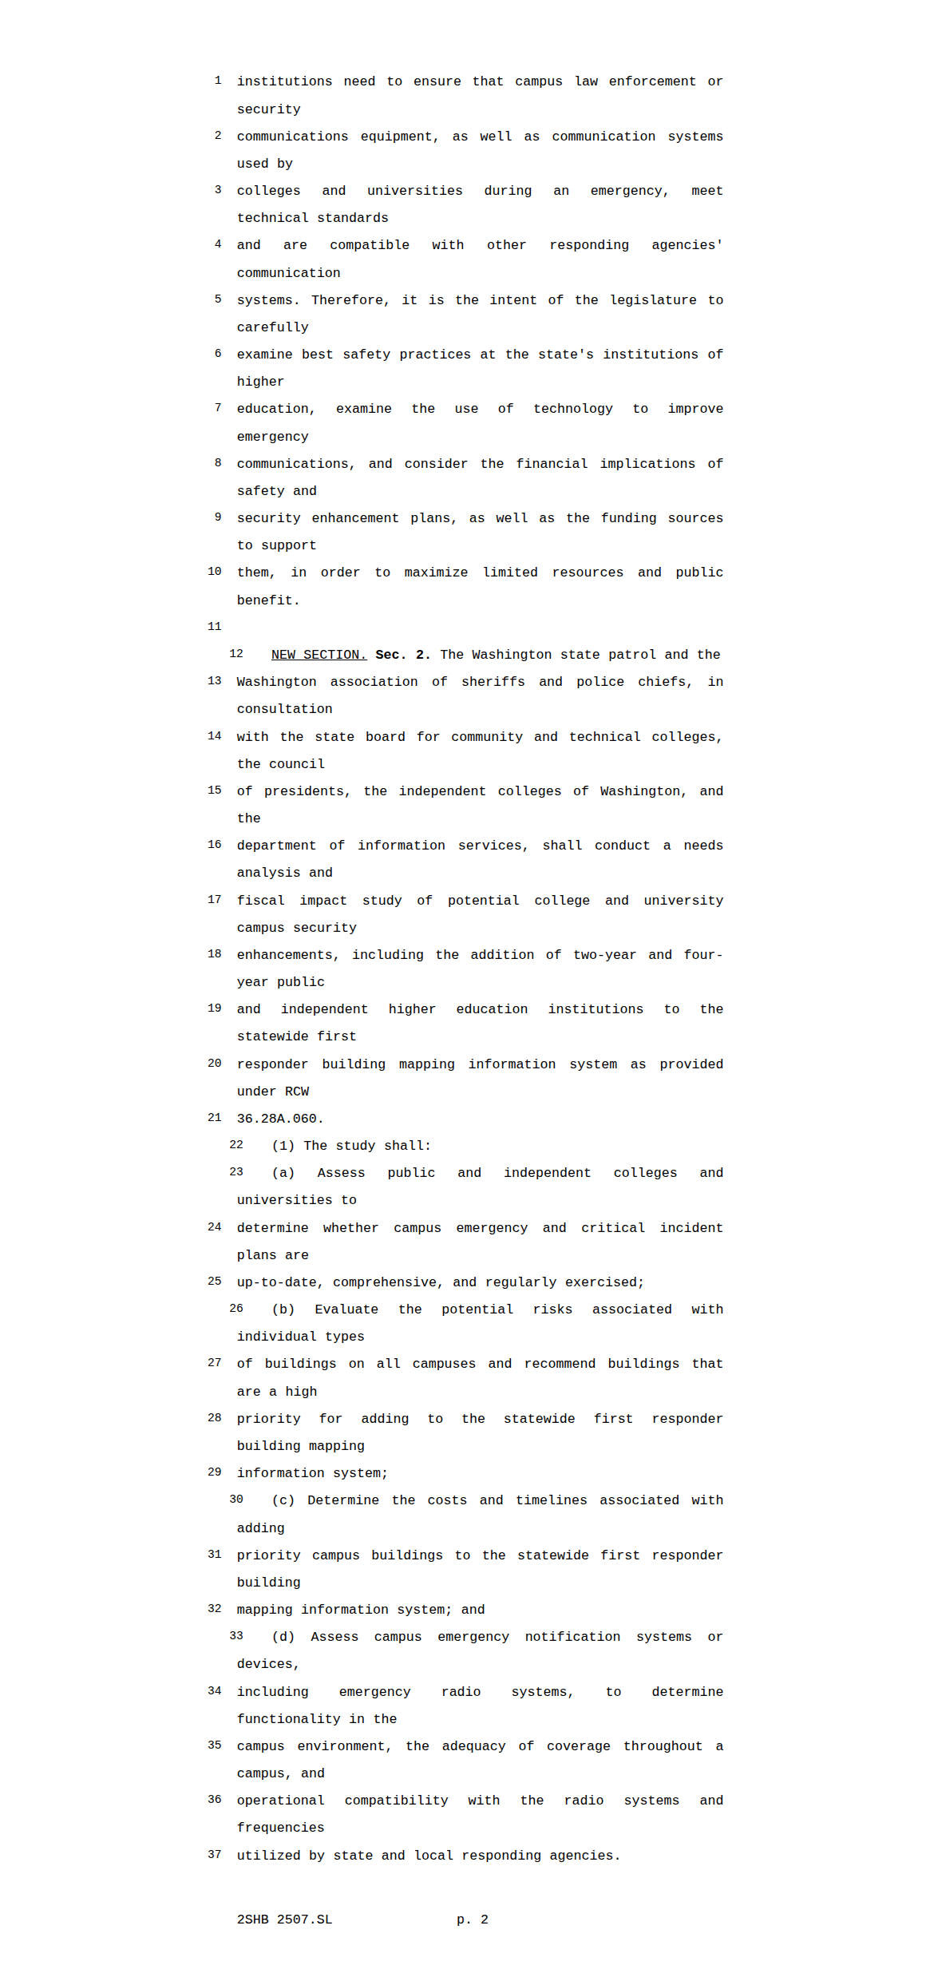institutions need to ensure that campus law enforcement or security
communications equipment, as well as communication systems used by
colleges and universities during an emergency, meet technical standards
and are compatible with other responding agencies' communication
systems. Therefore, it is the intent of the legislature to carefully
examine best safety practices at the state's institutions of higher
education, examine the use of technology to improve emergency
communications, and consider the financial implications of safety and
security enhancement plans, as well as the funding sources to support
them, in order to maximize limited resources and public benefit.
NEW SECTION. Sec. 2. The Washington state patrol and the
Washington association of sheriffs and police chiefs, in consultation
with the state board for community and technical colleges, the council
of presidents, the independent colleges of Washington, and the
department of information services, shall conduct a needs analysis and
fiscal impact study of potential college and university campus security
enhancements, including the addition of two-year and four-year public
and independent higher education institutions to the statewide first
responder building mapping information system as provided under RCW
36.28A.060.
(1) The study shall:
(a) Assess public and independent colleges and universities to
determine whether campus emergency and critical incident plans are
up-to-date, comprehensive, and regularly exercised;
(b) Evaluate the potential risks associated with individual types
of buildings on all campuses and recommend buildings that are a high
priority for adding to the statewide first responder building mapping
information system;
(c) Determine the costs and timelines associated with adding
priority campus buildings to the statewide first responder building
mapping information system; and
(d) Assess campus emergency notification systems or devices,
including emergency radio systems, to determine functionality in the
campus environment, the adequacy of coverage throughout a campus, and
operational compatibility with the radio systems and frequencies
utilized by state and local responding agencies.
2SHB 2507.SL
p. 2